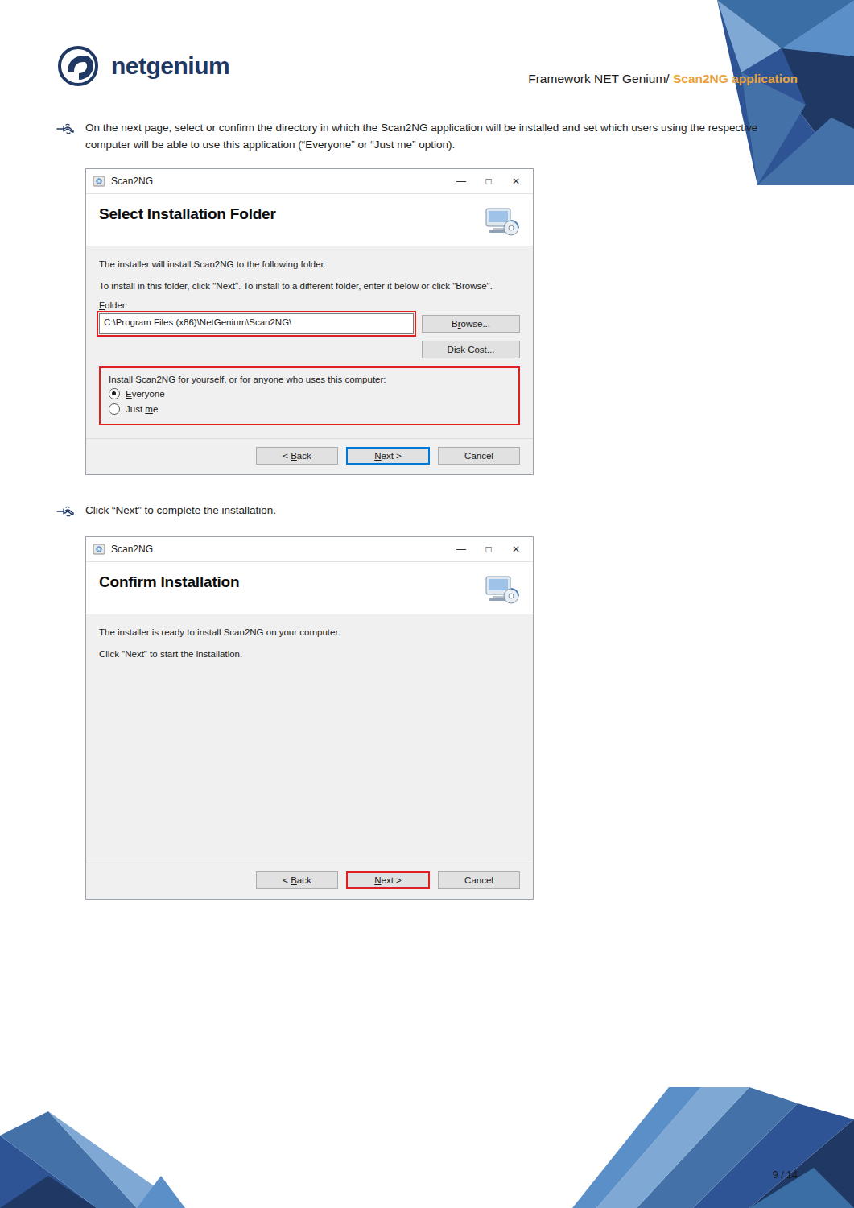netgenium
Framework NET Genium/ Scan2NG application
On the next page, select or confirm the directory in which the Scan2NG application will be installed and set which users using the respective computer will be able to use this application (“Everyone” or “Just me” option).
Scan2NG
—
□
✕
Select Installation Folder
The installer will install Scan2NG to the following folder.
To install in this folder, click "Next". To install to a different folder, enter it below or click "Browse".
Folder:
C:\Program Files (x86)\NetGenium\Scan2NG\
Browse...
Disk Cost...
Install Scan2NG for yourself, or for anyone who uses this computer:
Everyone
Just me
< Back
Next >
Cancel
Click “Next” to complete the installation.
Scan2NG
—
□
✕
Confirm Installation
The installer is ready to install Scan2NG on your computer.
Click "Next" to start the installation.
< Back
Next >
Cancel
9 / 14